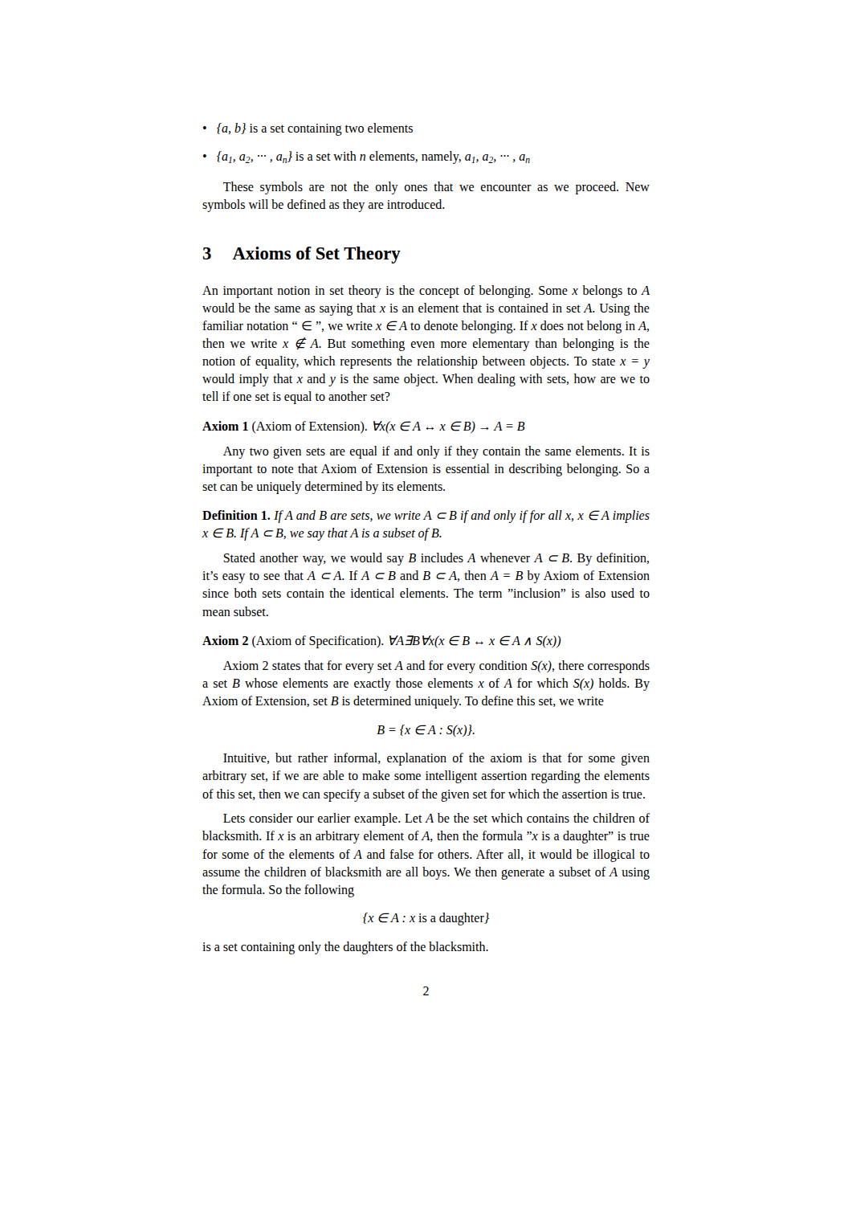{a, b} is a set containing two elements
{a1, a2, ··· , an} is a set with n elements, namely, a1, a2, ··· , an
These symbols are not the only ones that we encounter as we proceed. New symbols will be defined as they are introduced.
3 Axioms of Set Theory
An important notion in set theory is the concept of belonging. Some x belongs to A would be the same as saying that x is an element that is contained in set A. Using the familiar notation “ ∈ ”, we write x ∈ A to denote belonging. If x does not belong in A, then we write x ∉ A. But something even more elementary than belonging is the notion of equality, which represents the relationship between objects. To state x = y would imply that x and y is the same object. When dealing with sets, how are we to tell if one set is equal to another set?
Axiom 1 (Axiom of Extension). ∀x(x ∈ A ↔ x ∈ B) → A = B
Any two given sets are equal if and only if they contain the same elements. It is important to note that Axiom of Extension is essential in describing belonging. So a set can be uniquely determined by its elements.
Definition 1. If A and B are sets, we write A ⊂ B if and only if for all x, x ∈ A implies x ∈ B. If A ⊂ B, we say that A is a subset of B.
Stated another way, we would say B includes A whenever A ⊂ B. By definition, it’s easy to see that A ⊂ A. If A ⊂ B and B ⊂ A, then A = B by Axiom of Extension since both sets contain the identical elements. The term ”inclusion” is also used to mean subset.
Axiom 2 (Axiom of Specification). ∀A∃B∀x(x ∈ B ↔ x ∈ A ∧ S(x))
Axiom 2 states that for every set A and for every condition S(x), there corresponds a set B whose elements are exactly those elements x of A for which S(x) holds. By Axiom of Extension, set B is determined uniquely. To define this set, we write
B = {x ∈ A : S(x)}.
Intuitive, but rather informal, explanation of the axiom is that for some given arbitrary set, if we are able to make some intelligent assertion regarding the elements of this set, then we can specify a subset of the given set for which the assertion is true.
Lets consider our earlier example. Let A be the set which contains the children of blacksmith. If x is an arbitrary element of A, then the formula ”x is a daughter” is true for some of the elements of A and false for others. After all, it would be illogical to assume the children of blacksmith are all boys. We then generate a subset of A using the formula. So the following
{x ∈ A : x is a daughter}
is a set containing only the daughters of the blacksmith.
2